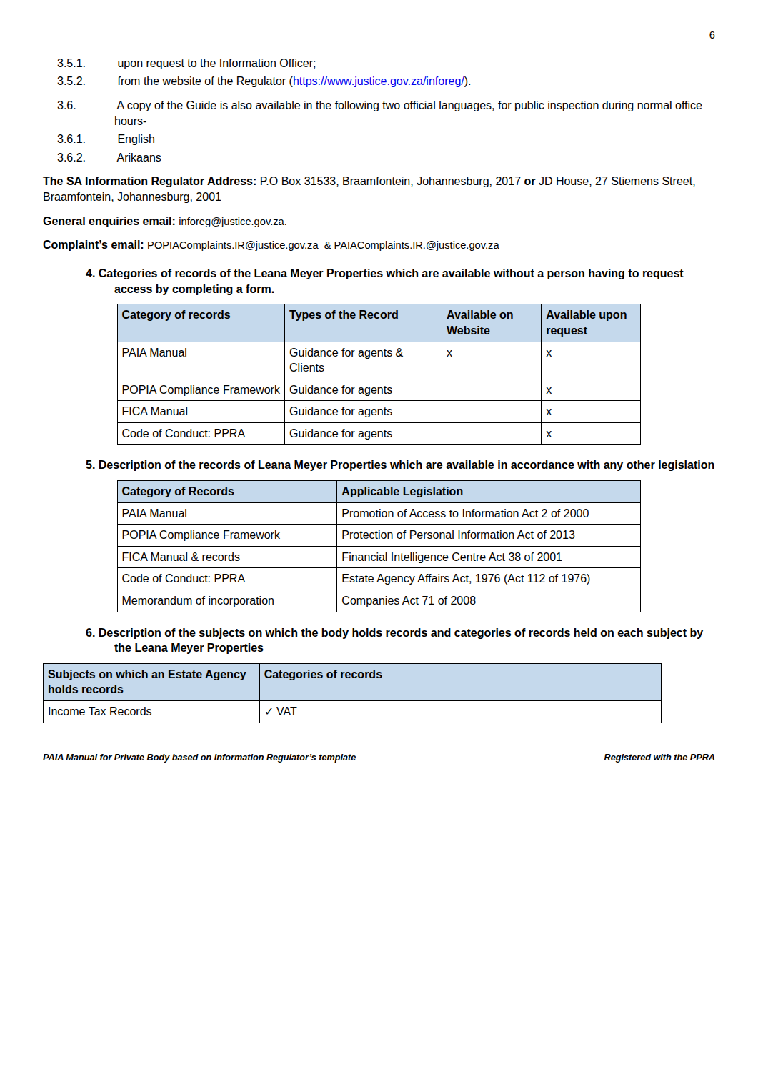6
3.5.1. upon request to the Information Officer;
3.5.2. from the website of the Regulator (https://www.justice.gov.za/inforeg/).
3.6. A copy of the Guide is also available in the following two official languages, for public inspection during normal office hours-
3.6.1. English
3.6.2. Arikaans
The SA Information Regulator Address: P.O Box 31533, Braamfontein, Johannesburg, 2017 or JD House, 27 Stiemens Street, Braamfontein, Johannesburg, 2001
General enquiries email: inforeg@justice.gov.za.
Complaint’s email: POPIAComplaints.IR@justice.gov.za & PAIAComplaints.IR.@justice.gov.za
4. Categories of records of the Leana Meyer Properties which are available without a person having to request access by completing a form.
| Category of records | Types of the Record | Available on Website | Available upon request |
| --- | --- | --- | --- |
| PAIA Manual | Guidance for agents & Clients | x | x |
| POPIA Compliance Framework | Guidance for agents | | x |
| FICA Manual | Guidance for agents | | x |
| Code of Conduct: PPRA | Guidance for agents | | x |
5. Description of the records of Leana Meyer Properties which are available in accordance with any other legislation
| Category of Records | Applicable Legislation |
| --- | --- |
| PAIA Manual | Promotion of Access to Information Act 2 of 2000 |
| POPIA Compliance Framework | Protection of Personal Information Act of 2013 |
| FICA Manual & records | Financial Intelligence Centre Act 38 of 2001 |
| Code of Conduct: PPRA | Estate Agency Affairs Act, 1976 (Act 112 of 1976) |
| Memorandum of incorporation | Companies Act 71 of 2008 |
6. Description of the subjects on which the body holds records and categories of records held on each subject by the Leana Meyer Properties
| Subjects on which an Estate Agency holds records | Categories of records |
| Income Tax Records | ✓ VAT |
PAIA Manual for Private Body based on Information Regulator’s template Registered with the PPRA